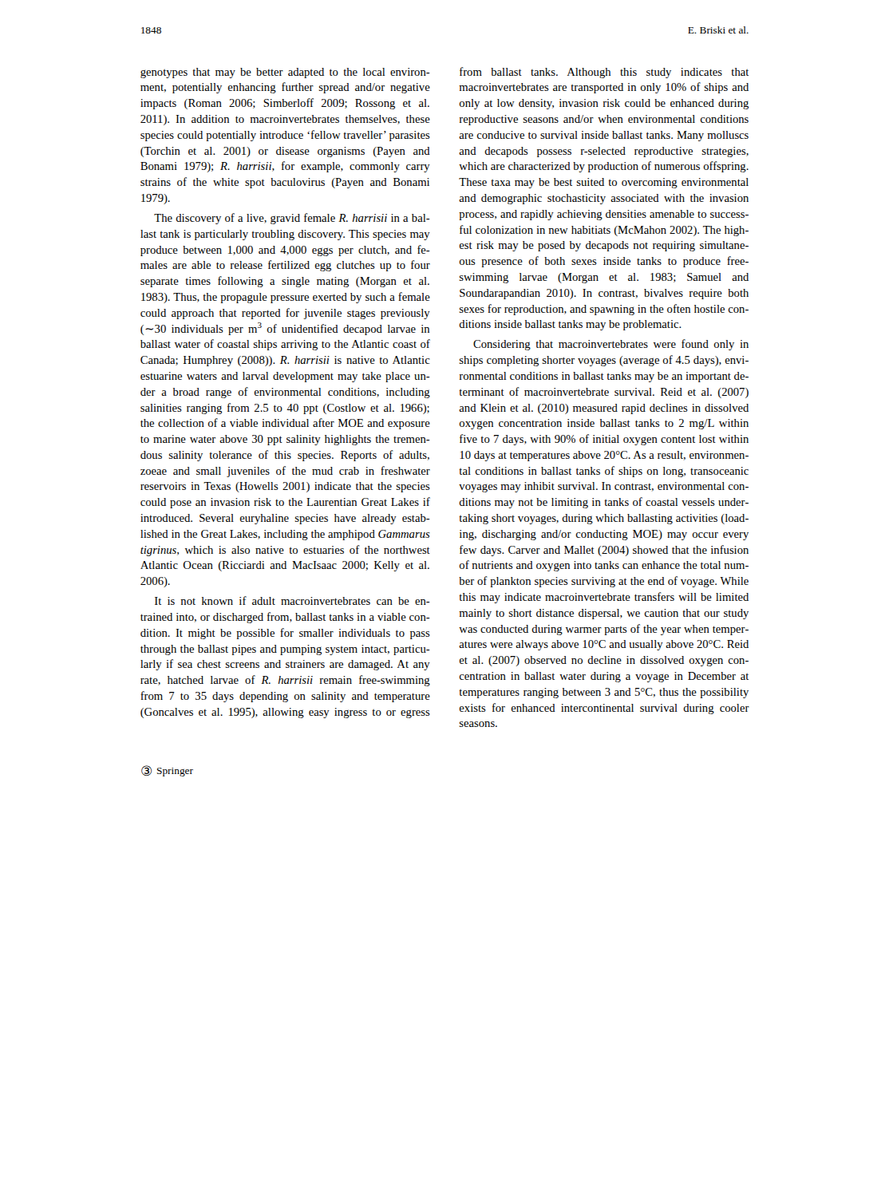1848 E. Briski et al.
genotypes that may be better adapted to the local environment, potentially enhancing further spread and/or negative impacts (Roman 2006; Simberloff 2009; Rossong et al. 2011). In addition to macroinvertebrates themselves, these species could potentially introduce ‘fellow traveller’ parasites (Torchin et al. 2001) or disease organisms (Payen and Bonami 1979); R. harrisii, for example, commonly carry strains of the white spot baculovirus (Payen and Bonami 1979).
The discovery of a live, gravid female R. harrisii in a ballast tank is particularly troubling discovery. This species may produce between 1,000 and 4,000 eggs per clutch, and females are able to release fertilized egg clutches up to four separate times following a single mating (Morgan et al. 1983). Thus, the propagule pressure exerted by such a female could approach that reported for juvenile stages previously (∼30 individuals per m3 of unidentified decapod larvae in ballast water of coastal ships arriving to the Atlantic coast of Canada; Humphrey (2008)). R. harrisii is native to Atlantic estuarine waters and larval development may take place under a broad range of environmental conditions, including salinities ranging from 2.5 to 40 ppt (Costlow et al. 1966); the collection of a viable individual after MOE and exposure to marine water above 30 ppt salinity highlights the tremendous salinity tolerance of this species. Reports of adults, zoeae and small juveniles of the mud crab in freshwater reservoirs in Texas (Howells 2001) indicate that the species could pose an invasion risk to the Laurentian Great Lakes if introduced. Several euryhaline species have already established in the Great Lakes, including the amphipod Gammarus tigrinus, which is also native to estuaries of the northwest Atlantic Ocean (Ricciardi and MacIsaac 2000; Kelly et al. 2006).
It is not known if adult macroinvertebrates can be entrained into, or discharged from, ballast tanks in a viable condition. It might be possible for smaller individuals to pass through the ballast pipes and pumping system intact, particularly if sea chest screens and strainers are damaged. At any rate, hatched larvae of R. harrisii remain free-swimming from 7 to 35 days depending on salinity and temperature (Goncalves et al. 1995), allowing easy ingress to or egress from ballast tanks. Although this study indicates that macroinvertebrates are transported in only 10% of ships and only at low density, invasion risk could be enhanced during reproductive seasons and/or when environmental conditions are conducive to survival inside ballast tanks. Many molluscs and decapods possess r-selected reproductive strategies, which are characterized by production of numerous offspring. These taxa may be best suited to overcoming environmental and demographic stochasticity associated with the invasion process, and rapidly achieving densities amenable to successful colonization in new habitiats (McMahon 2002). The highest risk may be posed by decapods not requiring simultaneous presence of both sexes inside tanks to produce free-swimming larvae (Morgan et al. 1983; Samuel and Soundarapandian 2010). In contrast, bivalves require both sexes for reproduction, and spawning in the often hostile conditions inside ballast tanks may be problematic.
Considering that macroinvertebrates were found only in ships completing shorter voyages (average of 4.5 days), environmental conditions in ballast tanks may be an important determinant of macroinvertebrate survival. Reid et al. (2007) and Klein et al. (2010) measured rapid declines in dissolved oxygen concentration inside ballast tanks to 2 mg/L within five to 7 days, with 90% of initial oxygen content lost within 10 days at temperatures above 20°C. As a result, environmental conditions in ballast tanks of ships on long, transoceanic voyages may inhibit survival. In contrast, environmental conditions may not be limiting in tanks of coastal vessels undertaking short voyages, during which ballasting activities (loading, discharging and/or conducting MOE) may occur every few days. Carver and Mallet (2004) showed that the infusion of nutrients and oxygen into tanks can enhance the total number of plankton species surviving at the end of voyage. While this may indicate macroinvertebrate transfers will be limited mainly to short distance dispersal, we caution that our study was conducted during warmer parts of the year when temperatures were always above 10°C and usually above 20°C. Reid et al. (2007) observed no decline in dissolved oxygen concentration in ballast water during a voyage in December at temperatures ranging between 3 and 5°C, thus the possibility exists for enhanced intercontinental survival during cooler seasons.
③ Springer